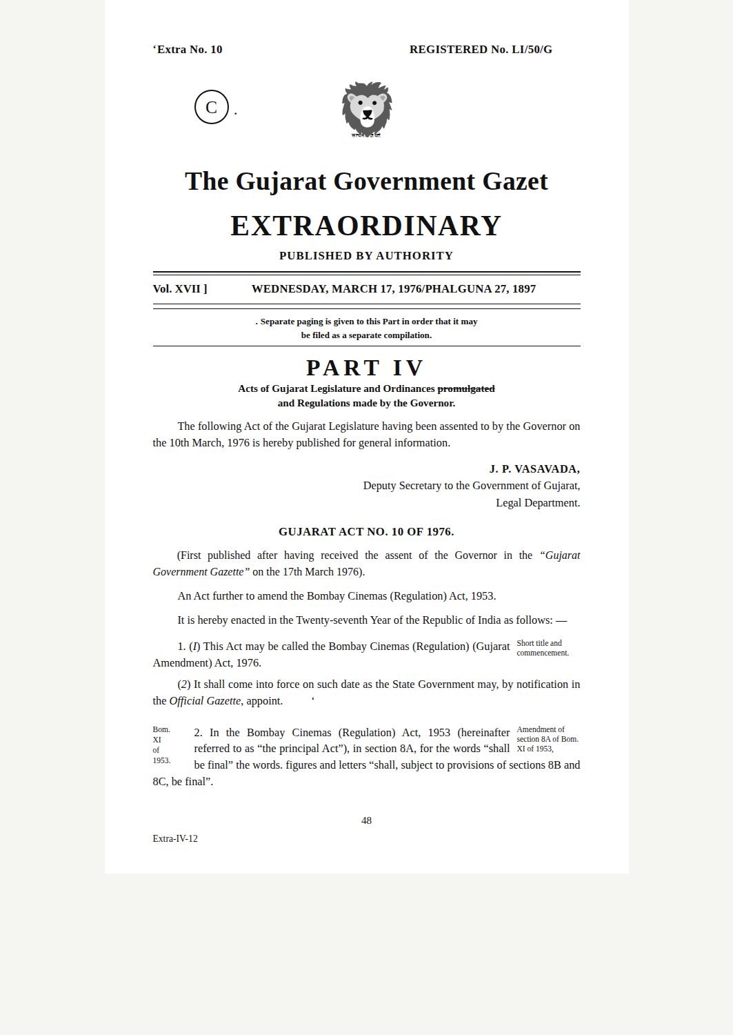Extra No. 10 REGISTERED No. LI/50/G
C
🦁 सत्यमेव जयते
The Gujarat Government Gazet
EXTRAORDINARY
PUBLISHED BY AUTHORITY
Vol. XVII ] WEDNESDAY, MARCH 17, 1976/PHALGUNA 27, 1897
. Separate paging is given to this Part in order that it may
be filed as a separate compilation.
PART IV
Acts of Gujarat Legislature and Ordinances promulgated
and Regulations made by the Governor.
The following Act of the Gujarat Legislature having been assented to by the Governor on the 10th March, 1976 is hereby published for general information.
J. P. VASAVADA,
Deputy Secretary to the Government of Gujarat,
Legal Department.
GUJARAT ACT NO. 10 OF 1976.
(First published after having received the assent of the Governor in the “Gujarat Government Gazette” on the 17th March 1976).
An Act further to amend the Bombay Cinemas (Regulation) Act, 1953.
It is hereby enacted in the Twenty-seventh Year of the Republic of India as follows: —
Short title and commencement.
1. (I) This Act may be called the Bombay Cinemas (Regulation) (Gujarat Amendment) Act, 1976.
(2) It shall come into force on such date as the State Government may, by notification in the Official Gazette, appoint.‘
Bom.
XI
of
1953.
Amendment of section 8A of Bom. XI of 1953,
2. In the Bombay Cinemas (Regulation) Act, 1953 (hereinafter referred to as “the principal Act”), in section 8A, for the words “shall be final” the words. figures and letters “shall, subject to provisions of sections 8B and 8C, be final”.
48
Extra-IV-12